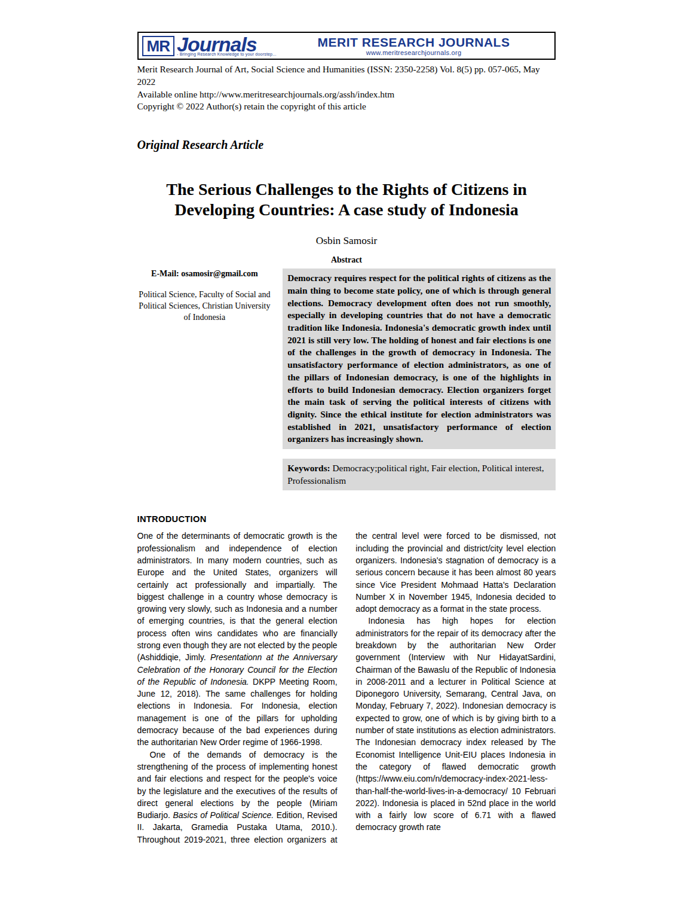MR
Journals
- Bringing Research Knowledge to your doorstep...
MERIT RESEARCH JOURNALS
www.meritresearchjournals.org
Merit Research Journal of Art, Social Science and Humanities (ISSN: 2350-2258) Vol. 8(5) pp. 057-065, May 2022
Available online http://www.meritresearchjournals.org/assh/index.htm
Copyright © 2022 Author(s) retain the copyright of this article
Original Research Article
The Serious Challenges to the Rights of Citizens in Developing Countries: A case study of Indonesia
Osbin Samosir
Abstract
E-Mail: osamosir@gmail.com
Political Science, Faculty of Social and Political Sciences, Christian University of Indonesia
Democracy requires respect for the political rights of citizens as the main thing to become state policy, one of which is through general elections. Democracy development often does not run smoothly, especially in developing countries that do not have a democratic tradition like Indonesia. Indonesia's democratic growth index until 2021 is still very low. The holding of honest and fair elections is one of the challenges in the growth of democracy in Indonesia. The unsatisfactory performance of election administrators, as one of the pillars of Indonesian democracy, is one of the highlights in efforts to build Indonesian democracy. Election organizers forget the main task of serving the political interests of citizens with dignity. Since the ethical institute for election administrators was established in 2021, unsatisfactory performance of election organizers has increasingly shown.
Keywords: Democracy;political right, Fair election, Political interest, Professionalism
INTRODUCTION
One of the determinants of democratic growth is the professionalism and independence of election administrators. In many modern countries, such as Europe and the United States, organizers will certainly act professionally and impartially. The biggest challenge in a country whose democracy is growing very slowly, such as Indonesia and a number of emerging countries, is that the general election process often wins candidates who are financially strong even though they are not elected by the people (Ashiddiqie, Jimly. Presentationn at the Anniversary Celebration of the Honorary Council for the Election of the Republic of Indonesia. DKPP Meeting Room, June 12, 2018). The same challenges for holding elections in Indonesia. For Indonesia, election management is one of the pillars for upholding democracy because of the bad experiences during the authoritarian New Order regime of 1966-1998.
One of the demands of democracy is the strengthening of the process of implementing honest and fair elections and respect for the people's voice by the legislature and the executives of the results of direct general elections by the people (Miriam Budiarjo. Basics of Political Science. Edition, Revised II. Jakarta, Gramedia Pustaka Utama, 2010.). Throughout 2019-2021, three election organizers at the central level were forced to be dismissed, not including the provincial and district/city level election organizers. Indonesia's stagnation of democracy is a serious concern because it has been almost 80 years since Vice President Mohmaad Hatta's Declaration Number X in November 1945, Indonesia decided to adopt democracy as a format in the state process.
Indonesia has high hopes for election administrators for the repair of its democracy after the breakdown by the authoritarian New Order government (Interview with Nur HidayatSardini, Chairman of the Bawaslu of the Republic of Indonesia in 2008-2011 and a lecturer in Political Science at Diponegoro University, Semarang, Central Java, on Monday, February 7, 2022). Indonesian democracy is expected to grow, one of which is by giving birth to a number of state institutions as election administrators. The Indonesian democracy index released by The Economist Intelligence Unit-EIU places Indonesia in the category of flawed democratic growth (https://www.eiu.com/n/democracy-index-2021-less-than-half-the-world-lives-in-a-democracy/ 10 Februari 2022). Indonesia is placed in 52nd place in the world with a fairly low score of 6.71 with a flawed democracy growth rate